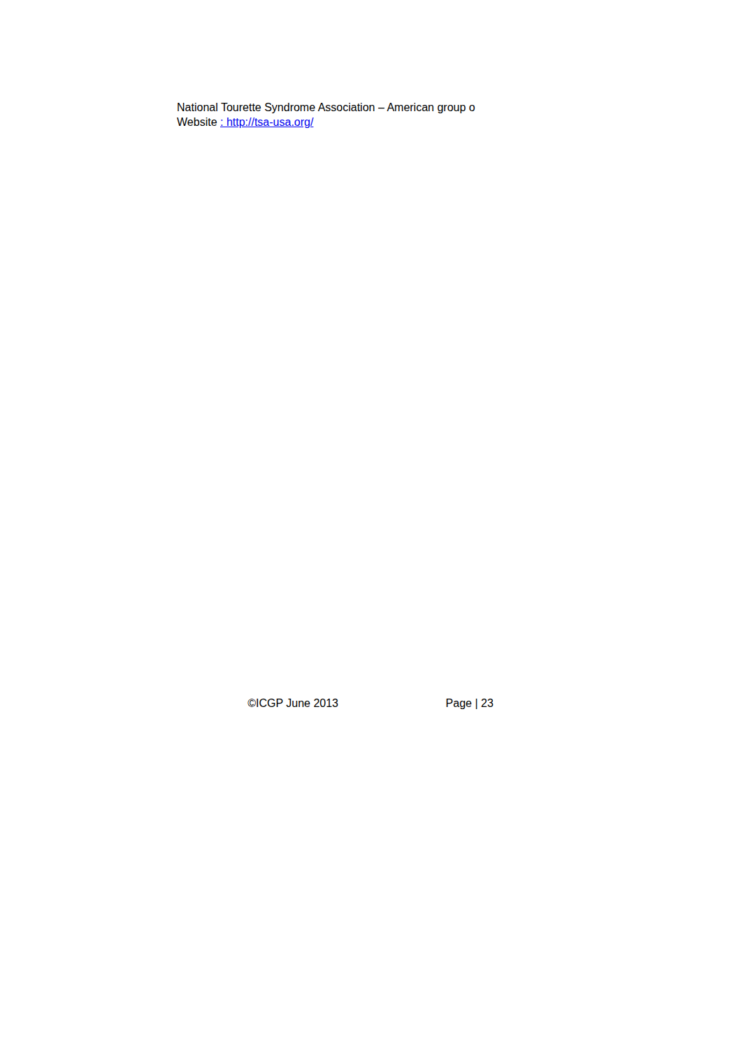National Tourette Syndrome Association – American group o
Website : http://tsa-usa.org/
©ICGP June 2013 Page | 23